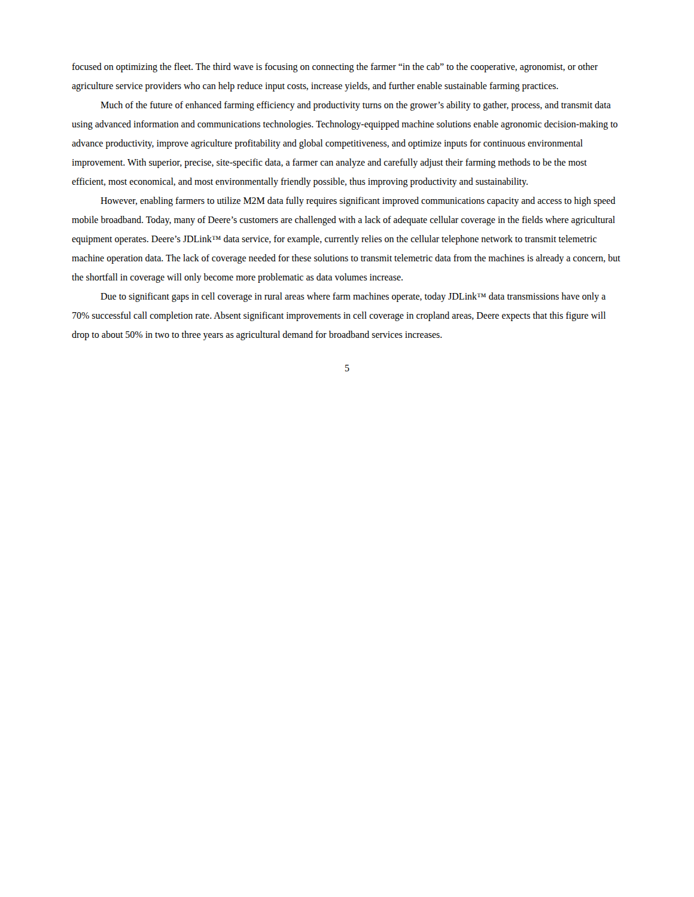focused on optimizing the fleet. The third wave is focusing on connecting the farmer “in the cab” to the cooperative, agronomist, or other agriculture service providers who can help reduce input costs, increase yields, and further enable sustainable farming practices.
Much of the future of enhanced farming efficiency and productivity turns on the grower’s ability to gather, process, and transmit data using advanced information and communications technologies. Technology-equipped machine solutions enable agronomic decision-making to advance productivity, improve agriculture profitability and global competitiveness, and optimize inputs for continuous environmental improvement. With superior, precise, site-specific data, a farmer can analyze and carefully adjust their farming methods to be the most efficient, most economical, and most environmentally friendly possible, thus improving productivity and sustainability.
However, enabling farmers to utilize M2M data fully requires significant improved communications capacity and access to high speed mobile broadband. Today, many of Deere’s customers are challenged with a lack of adequate cellular coverage in the fields where agricultural equipment operates. Deere’s JDLink™ data service, for example, currently relies on the cellular telephone network to transmit telemetric machine operation data. The lack of coverage needed for these solutions to transmit telemetric data from the machines is already a concern, but the shortfall in coverage will only become more problematic as data volumes increase.
Due to significant gaps in cell coverage in rural areas where farm machines operate, today JDLink™ data transmissions have only a 70% successful call completion rate. Absent significant improvements in cell coverage in cropland areas, Deere expects that this figure will drop to about 50% in two to three years as agricultural demand for broadband services increases.
5